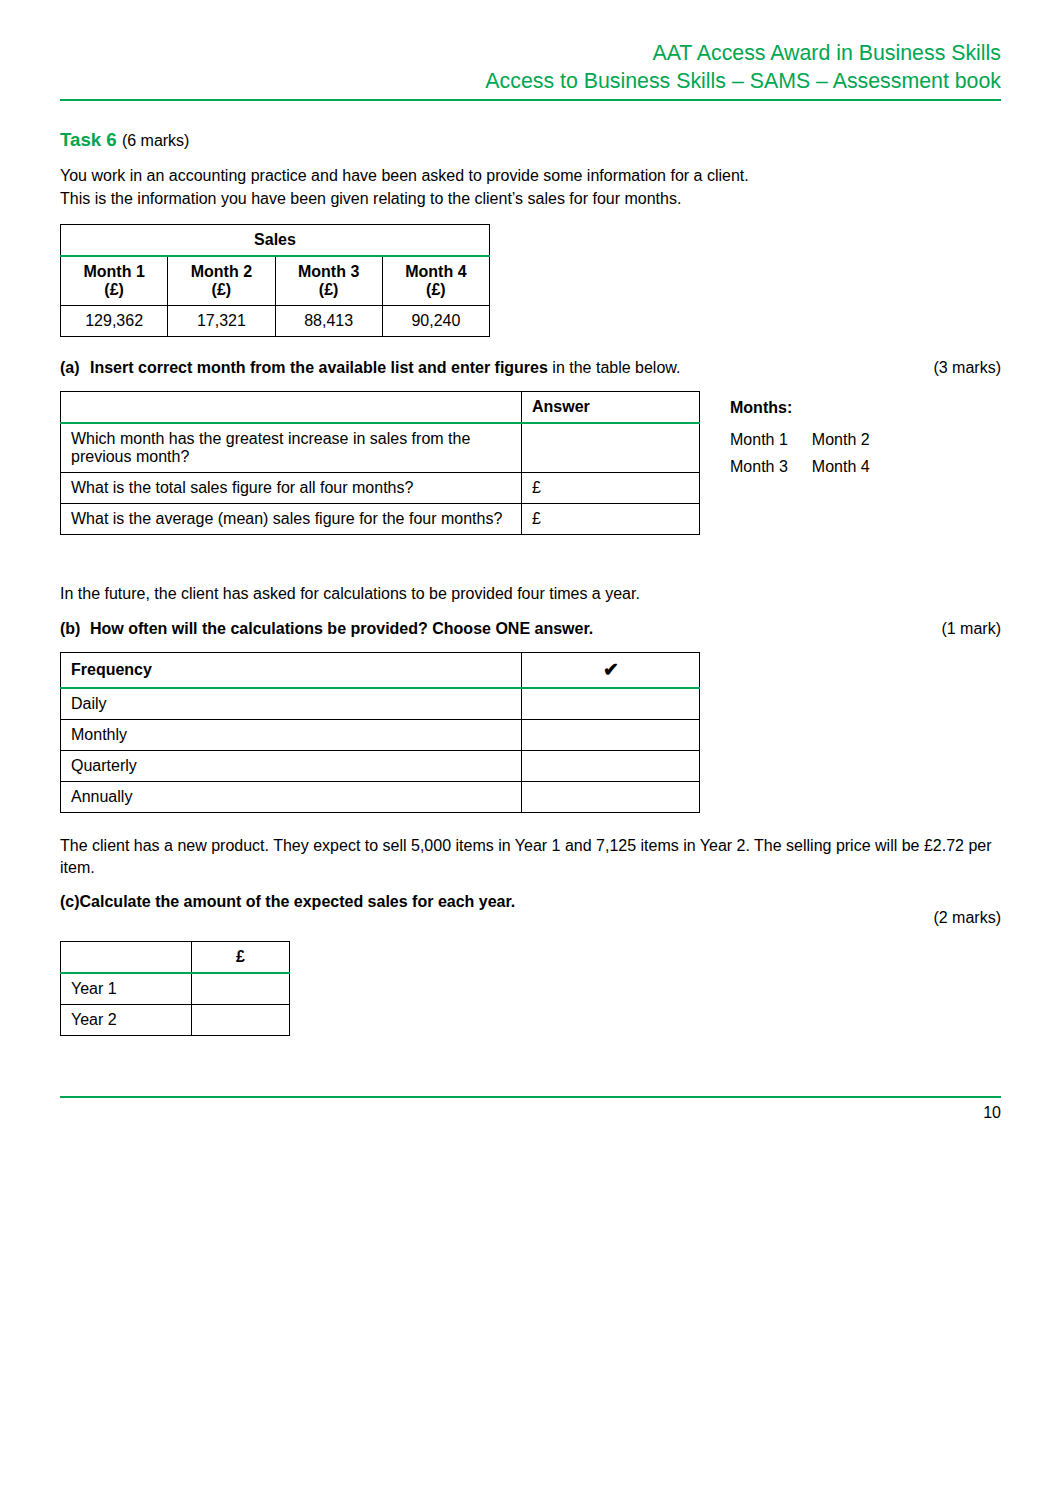AAT Access Award in Business Skills
Access to Business Skills – SAMS – Assessment book
Task 6 (6 marks)
You work in an accounting practice and have been asked to provide some information for a client.
This is the information you have been given relating to the client’s sales for four months.
| Sales |
| --- |
| Month 1 (£) | Month 2 (£) | Month 3 (£) | Month 4 (£) |
| 129,362 | 17,321 | 88,413 | 90,240 |
(a) Insert correct month from the available list and enter figures in the table below.
(3 marks)
| | Answer |
| Which month has the greatest increase in sales from the previous month? | |
| What is the total sales figure for all four months? | £ |
| What is the average (mean) sales figure for the four months? | £ |
Months:
Month 1
Month 2
Month 3
Month 4
In the future, the client has asked for calculations to be provided four times a year.
(b) How often will the calculations be provided? Choose ONE answer.
(1 mark)
| Frequency | ✔ |
| Daily | |
| Monthly | |
| Quarterly | |
| Annually | |
The client has a new product. They expect to sell 5,000 items in Year 1 and 7,125 items in Year 2. The selling price will be £2.72 per item.
(c) Calculate the amount of the expected sales for each year.
(2 marks)
| | £ |
| Year 1 | |
| Year 2 | |
10